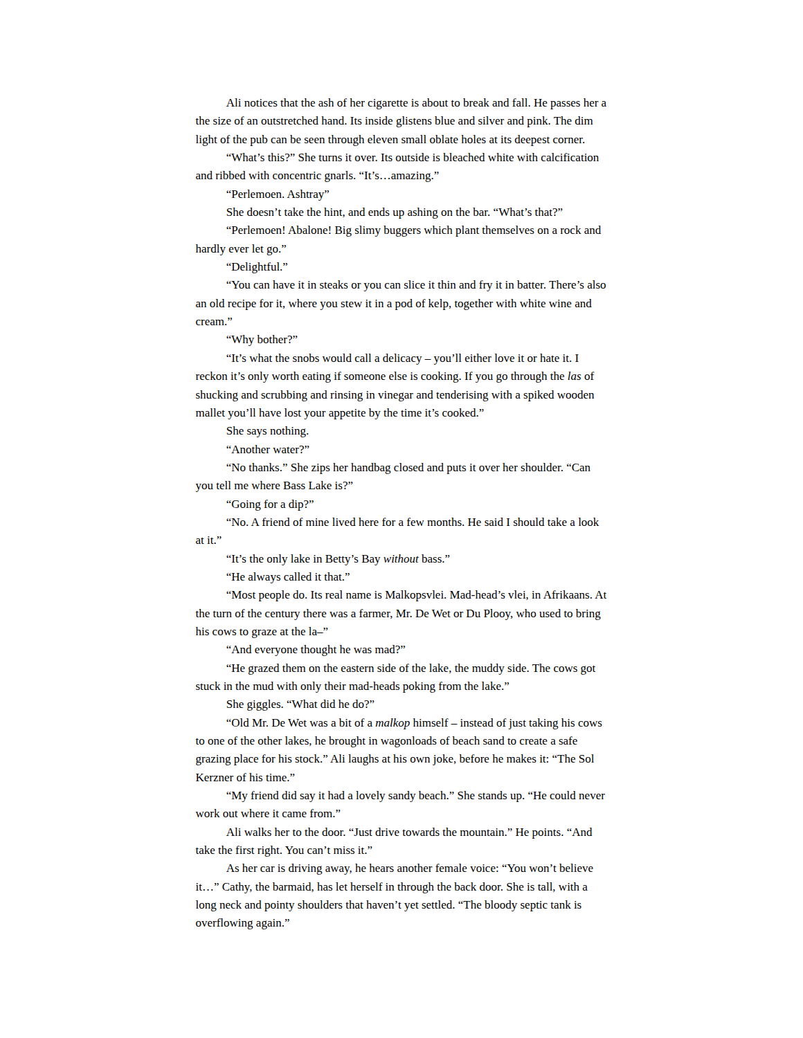Ali notices that the ash of her cigarette is about to break and fall. He passes her a the size of an outstretched hand. Its inside glistens blue and silver and pink. The dim light of the pub can be seen through eleven small oblate holes at its deepest corner.
“What’s this?” She turns it over. Its outside is bleached white with calcification and ribbed with concentric gnarls. “It’s…amazing.”
“Perlemoen. Ashtray”
She doesn’t take the hint, and ends up ashing on the bar. “What’s that?”
“Perlemoen! Abalone! Big slimy buggers which plant themselves on a rock and hardly ever let go.”
“Delightful.”
“You can have it in steaks or you can slice it thin and fry it in batter. There’s also an old recipe for it, where you stew it in a pod of kelp, together with white wine and cream.”
“Why bother?”
“It’s what the snobs would call a delicacy – you’ll either love it or hate it. I reckon it’s only worth eating if someone else is cooking. If you go through the las of shucking and scrubbing and rinsing in vinegar and tenderising with a spiked wooden mallet you’ll have lost your appetite by the time it’s cooked.”
She says nothing.
“Another water?”
“No thanks.” She zips her handbag closed and puts it over her shoulder. “Can you tell me where Bass Lake is?”
“Going for a dip?”
“No. A friend of mine lived here for a few months. He said I should take a look at it.”
“It’s the only lake in Betty’s Bay without bass.”
“He always called it that.”
“Most people do. Its real name is Malkopsvlei. Mad-head’s vlei, in Afrikaans. At the turn of the century there was a farmer, Mr. De Wet or Du Plooy, who used to bring his cows to graze at the la–”
“And everyone thought he was mad?”
“He grazed them on the eastern side of the lake, the muddy side. The cows got stuck in the mud with only their mad-heads poking from the lake.”
She giggles. “What did he do?”
“Old Mr. De Wet was a bit of a malkop himself – instead of just taking his cows to one of the other lakes, he brought in wagonloads of beach sand to create a safe grazing place for his stock.” Ali laughs at his own joke, before he makes it: “The Sol Kerzner of his time.”
“My friend did say it had a lovely sandy beach.” She stands up. “He could never work out where it came from.”
Ali walks her to the door. “Just drive towards the mountain.” He points. “And take the first right. You can’t miss it.”
As her car is driving away, he hears another female voice: “You won’t believe it…” Cathy, the barmaid, has let herself in through the back door. She is tall, with a long neck and pointy shoulders that haven’t yet settled. “The bloody septic tank is overflowing again.”